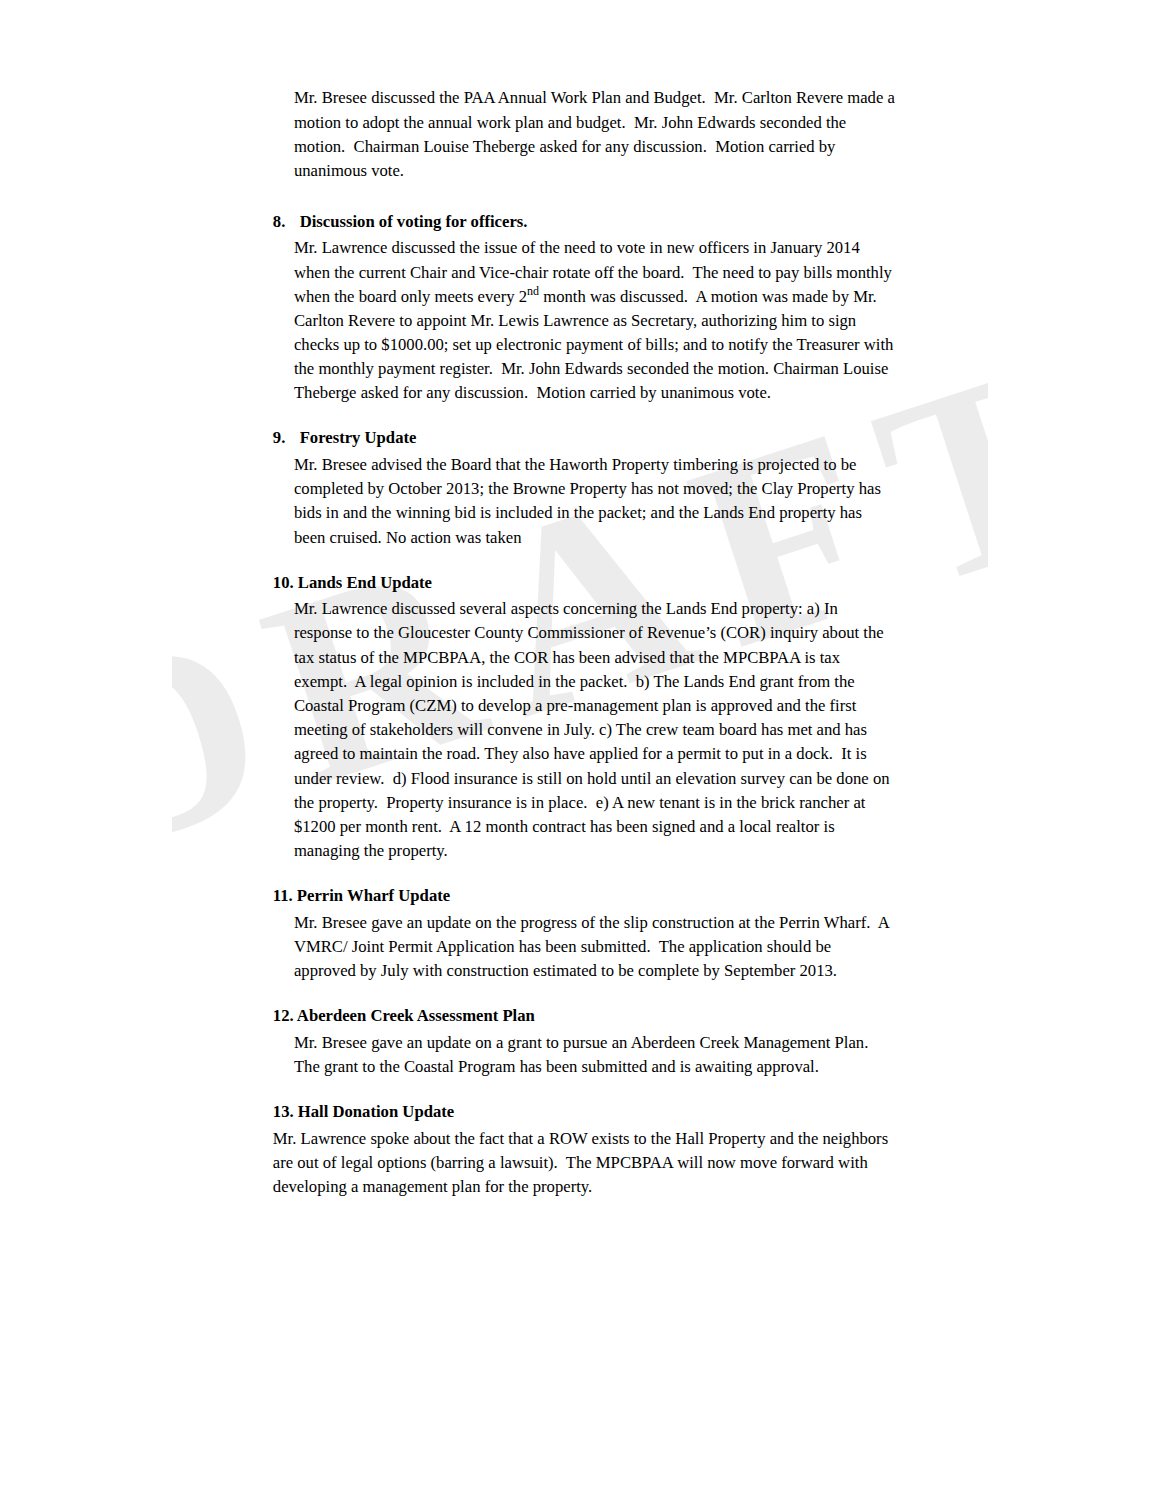DRAFT
Mr. Bresee discussed the PAA Annual Work Plan and Budget. Mr. Carlton Revere made a motion to adopt the annual work plan and budget. Mr. John Edwards seconded the motion. Chairman Louise Theberge asked for any discussion. Motion carried by unanimous vote.
8. Discussion of voting for officers.
Mr. Lawrence discussed the issue of the need to vote in new officers in January 2014 when the current Chair and Vice-chair rotate off the board. The need to pay bills monthly when the board only meets every 2nd month was discussed. A motion was made by Mr. Carlton Revere to appoint Mr. Lewis Lawrence as Secretary, authorizing him to sign checks up to $1000.00; set up electronic payment of bills; and to notify the Treasurer with the monthly payment register. Mr. John Edwards seconded the motion. Chairman Louise Theberge asked for any discussion. Motion carried by unanimous vote.
9. Forestry Update
Mr. Bresee advised the Board that the Haworth Property timbering is projected to be completed by October 2013; the Browne Property has not moved; the Clay Property has bids in and the winning bid is included in the packet; and the Lands End property has been cruised. No action was taken
10. Lands End Update
Mr. Lawrence discussed several aspects concerning the Lands End property: a) In response to the Gloucester County Commissioner of Revenue’s (COR) inquiry about the tax status of the MPCBPAA, the COR has been advised that the MPCBPAA is tax exempt. A legal opinion is included in the packet. b) The Lands End grant from the Coastal Program (CZM) to develop a pre-management plan is approved and the first meeting of stakeholders will convene in July. c) The crew team board has met and has agreed to maintain the road. They also have applied for a permit to put in a dock. It is under review. d) Flood insurance is still on hold until an elevation survey can be done on the property. Property insurance is in place. e) A new tenant is in the brick rancher at $1200 per month rent. A 12 month contract has been signed and a local realtor is managing the property.
11. Perrin Wharf Update
Mr. Bresee gave an update on the progress of the slip construction at the Perrin Wharf. A VMRC/ Joint Permit Application has been submitted. The application should be approved by July with construction estimated to be complete by September 2013.
12. Aberdeen Creek Assessment Plan
Mr. Bresee gave an update on a grant to pursue an Aberdeen Creek Management Plan. The grant to the Coastal Program has been submitted and is awaiting approval.
13. Hall Donation Update
Mr. Lawrence spoke about the fact that a ROW exists to the Hall Property and the neighbors are out of legal options (barring a lawsuit). The MPCBPAA will now move forward with developing a management plan for the property.